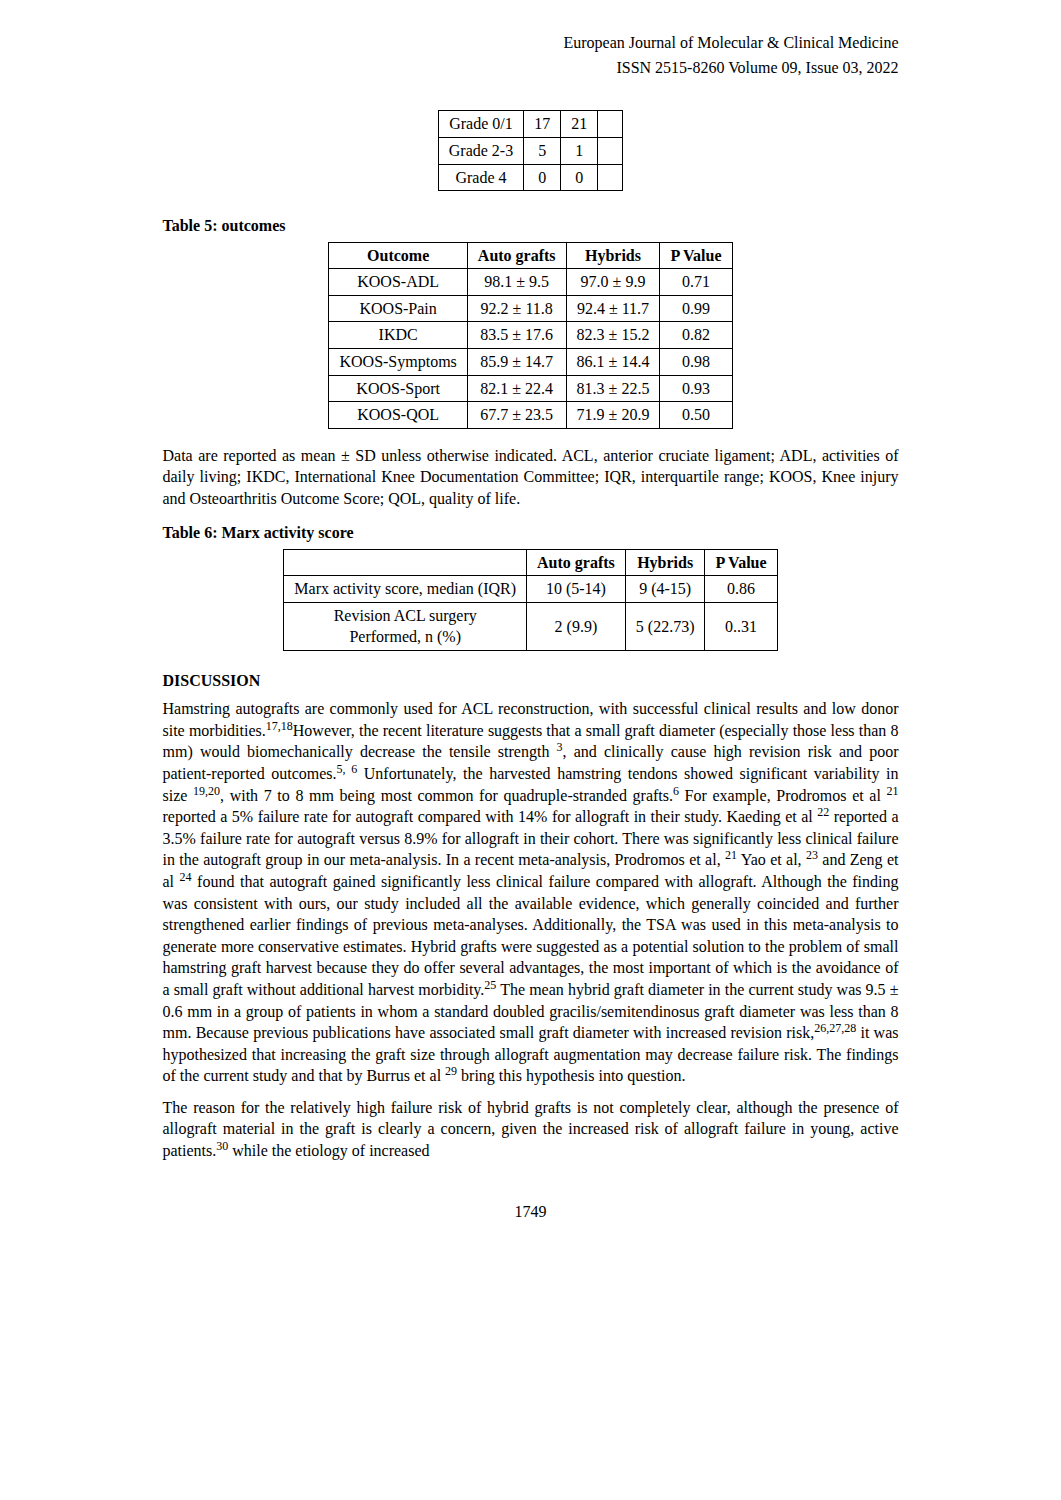European Journal of Molecular & Clinical Medicine
ISSN 2515-8260 Volume 09, Issue 03, 2022
| Grade 0/1 | 17 | 21 | |
| Grade 2-3 | 5 | 1 | |
| Grade 4 | 0 | 0 | |
Table 5: outcomes
| Outcome | Auto grafts | Hybrids | P Value |
| --- | --- | --- | --- |
| KOOS-ADL | 98.1 ± 9.5 | 97.0 ± 9.9 | 0.71 |
| KOOS-Pain | 92.2 ± 11.8 | 92.4 ± 11.7 | 0.99 |
| IKDC | 83.5 ± 17.6 | 82.3 ± 15.2 | 0.82 |
| KOOS-Symptoms | 85.9 ± 14.7 | 86.1 ± 14.4 | 0.98 |
| KOOS-Sport | 82.1 ± 22.4 | 81.3 ± 22.5 | 0.93 |
| KOOS-QOL | 67.7 ± 23.5 | 71.9 ± 20.9 | 0.50 |
Data are reported as mean ± SD unless otherwise indicated. ACL, anterior cruciate ligament; ADL, activities of daily living; IKDC, International Knee Documentation Committee; IQR, interquartile range; KOOS, Knee injury and Osteoarthritis Outcome Score; QOL, quality of life.
Table 6: Marx activity score
| | Auto grafts | Hybrids | P Value |
| --- | --- | --- | --- |
| Marx activity score, median (IQR) | 10 (5-14) | 9 (4-15) | 0.86 |
| Revision ACL surgery Performed, n (%) | 2 (9.9) | 5 (22.73) | 0..31 |
DISCUSSION
Hamstring autografts are commonly used for ACL reconstruction, with successful clinical results and low donor site morbidities.17,18However, the recent literature suggests that a small graft diameter (especially those less than 8 mm) would biomechanically decrease the tensile strength 3, and clinically cause high revision risk and poor patient-reported outcomes.5, 6 Unfortunately, the harvested hamstring tendons showed significant variability in size 19,20, with 7 to 8 mm being most common for quadruple-stranded grafts.6 For example, Prodromos et al 21 reported a 5% failure rate for autograft compared with 14% for allograft in their study. Kaeding et al 22 reported a 3.5% failure rate for autograft versus 8.9% for allograft in their cohort. There was significantly less clinical failure in the autograft group in our meta-analysis. In a recent meta-analysis, Prodromos et al, 21 Yao et al, 23 and Zeng et al 24 found that autograft gained significantly less clinical failure compared with allograft. Although the finding was consistent with ours, our study included all the available evidence, which generally coincided and further strengthened earlier findings of previous meta-analyses. Additionally, the TSA was used in this meta-analysis to generate more conservative estimates. Hybrid grafts were suggested as a potential solution to the problem of small hamstring graft harvest because they do offer several advantages, the most important of which is the avoidance of a small graft without additional harvest morbidity.25 The mean hybrid graft diameter in the current study was 9.5 ± 0.6 mm in a group of patients in whom a standard doubled gracilis/semitendinosus graft diameter was less than 8 mm. Because previous publications have associated small graft diameter with increased revision risk,26,27,28 it was hypothesized that increasing the graft size through allograft augmentation may decrease failure risk. The findings of the current study and that by Burrus et al 29 bring this hypothesis into question.
The reason for the relatively high failure risk of hybrid grafts is not completely clear, although the presence of allograft material in the graft is clearly a concern, given the increased risk of allograft failure in young, active patients.30 while the etiology of increased
1749